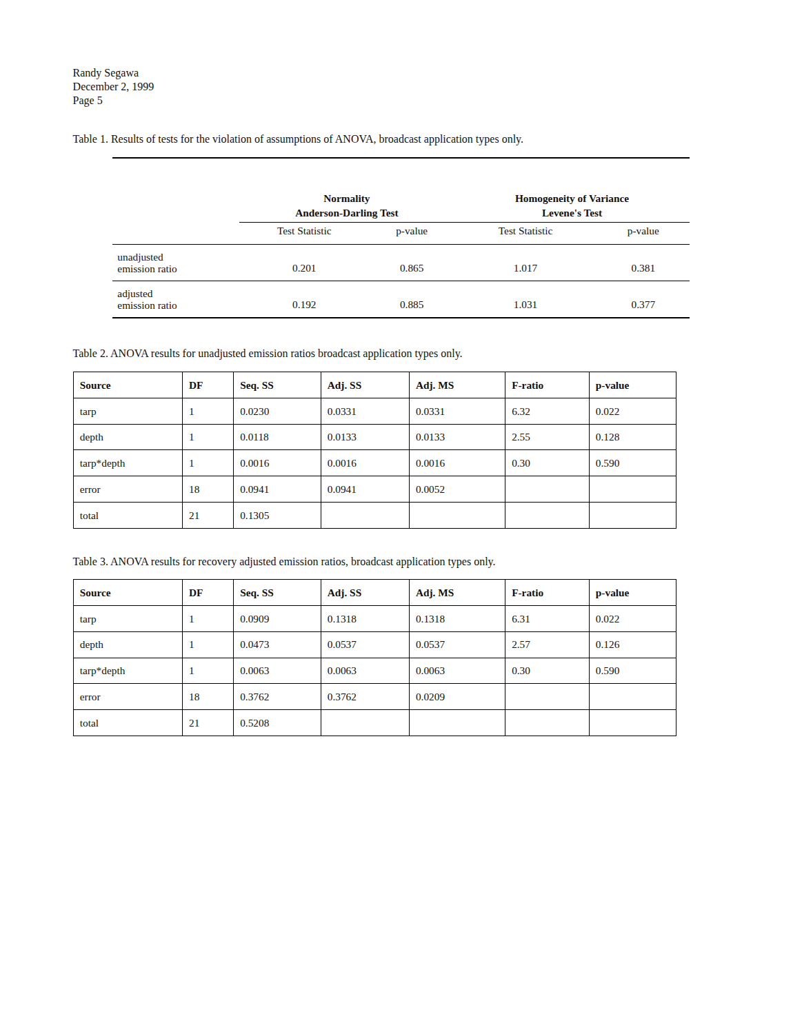Randy Segawa
December 2, 1999
Page 5
Table 1. Results of tests for the violation of assumptions of ANOVA, broadcast application types only.
| | Normality Anderson-Darling Test | Homogeneity of Variance Levene's Test |
| --- | --- | --- |
| | Test Statistic | p-value | Test Statistic | p-value |
| unadjusted emission ratio | 0.201 | 0.865 | 1.017 | 0.381 |
| adjusted emission ratio | 0.192 | 0.885 | 1.031 | 0.377 |
Table 2. ANOVA results for unadjusted emission ratios broadcast application types only.
| Source | DF | Seq. SS | Adj. SS | Adj. MS | F-ratio | p-value |
| --- | --- | --- | --- | --- | --- | --- |
| tarp | 1 | 0.0230 | 0.0331 | 0.0331 | 6.32 | 0.022 |
| depth | 1 | 0.0118 | 0.0133 | 0.0133 | 2.55 | 0.128 |
| tarp*depth | 1 | 0.0016 | 0.0016 | 0.0016 | 0.30 | 0.590 |
| error | 18 | 0.0941 | 0.0941 | 0.0052 | | |
| total | 21 | 0.1305 | | | | |
Table 3. ANOVA results for recovery adjusted emission ratios, broadcast application types only.
| Source | DF | Seq. SS | Adj. SS | Adj. MS | F-ratio | p-value |
| --- | --- | --- | --- | --- | --- | --- |
| tarp | 1 | 0.0909 | 0.1318 | 0.1318 | 6.31 | 0.022 |
| depth | 1 | 0.0473 | 0.0537 | 0.0537 | 2.57 | 0.126 |
| tarp*depth | 1 | 0.0063 | 0.0063 | 0.0063 | 0.30 | 0.590 |
| error | 18 | 0.3762 | 0.3762 | 0.0209 | | |
| total | 21 | 0.5208 | | | | |